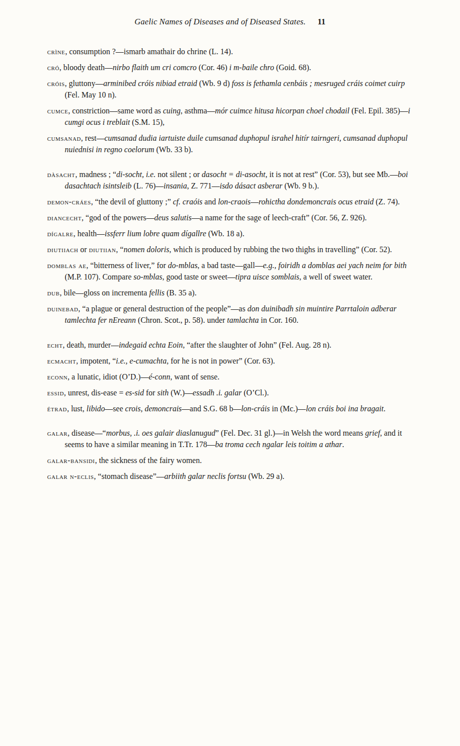Gaelic Names of Diseases and of Diseased States.
11
Crìne,
consumption ?—ismarb amathair do chrine (L. 14).
Cró,
bloody death—nirbo flaith um cri comcro (Cor. 46) i m-baile chro (Goid. 68).
Cróis,
gluttony—arminibed cróis nibiad etraid (Wb. 9 d) foss is fethamla cenbáis ; mesruged cráis coimet cuirp (Fel. May 10 n).
Cumce,
constriction—same word as cuing, asthma—mór cuimce hitusa hicorpan choel chodail (Fel. Epil. 385)—i cumgi ocus i treblait (S.M. 15),
Cumsanad,
rest—cumsanad dudia iartuiste duile cumsanad duphopul israhel hitír tairngeri, cumsanad duphopul nuiednisi in regno coelorum (Wb. 33 b).
Dàsacht,
madness ; “di-socht, i.e. not silent ; or dasocht = di-asocht, it is not at rest” (Cor. 53), but see Mb.—boi dasachtach isintsleib (L. 76)—insania, Z. 771—isdo dásact asberar (Wb. 9 b.).
Demon-cráes,
“the devil of gluttony ;” cf. craóis and lon-craois—rohictha dondemoncrais ocus etraid (Z. 74).
Diancecht,
“god of the powers—deus salutis—a name for the sage of leech-craft” (Cor. 56, Z. 926).
Dígalre,
health—issferr lium lobre quam dígallre (Wb. 18 a).
Diutiiach or Diutiian,
“nomen doloris, which is produced by rubbing the two thighs in travelling” (Cor. 52).
Domblas ae,
“bitterness of liver,” for do-mblas, a bad taste—gall—e.g., foiridh a domblas aei yach neim for bith (M.P. 107). Compare so-mblas, good taste or sweet—tipra uisce somblais, a well of sweet water.
Dub,
bile—gloss on incrementa fellis (B. 35 a).
Duinebad,
“a plague or general destruction of the people”—as don duinibadh sin muintire Parrtaloin adberar tamlechta fer nEreann (Chron. Scot., p. 58). under tamlachta in Cor. 160.
Echt,
death, murder—indegaid echta Eoin, “after the slaughter of John” (Fel. Aug. 28 n).
Ecmacht,
impotent, “i.e., e-cumachta, for he is not in power” (Cor. 63).
Econn,
a lunatic, idiot (O’D.)—é-conn, want of sense.
Essid,
unrest, dis-ease = es-sid for sith (W.)—essadh .i. galar (O’Cl.).
Étrad,
lust, libido—see crois, demoncrais—and S.G. 68 b—lon-cráis in (Mc.)—lon cráis boi ina bragait.
Galar,
disease—“morbus, .i. oes galair diaslanugud” (Fel. Dec. 31 gl.)—in Welsh the word means grief, and it seems to have a similar meaning in T.Tr. 178—ba troma cech ngalar leis toitim a athar.
Galar-bansidi,
the sickness of the fairy women.
Galar n-eclis,
“stomach disease”—arbiith galar neclis fortsu (Wb. 29 a).